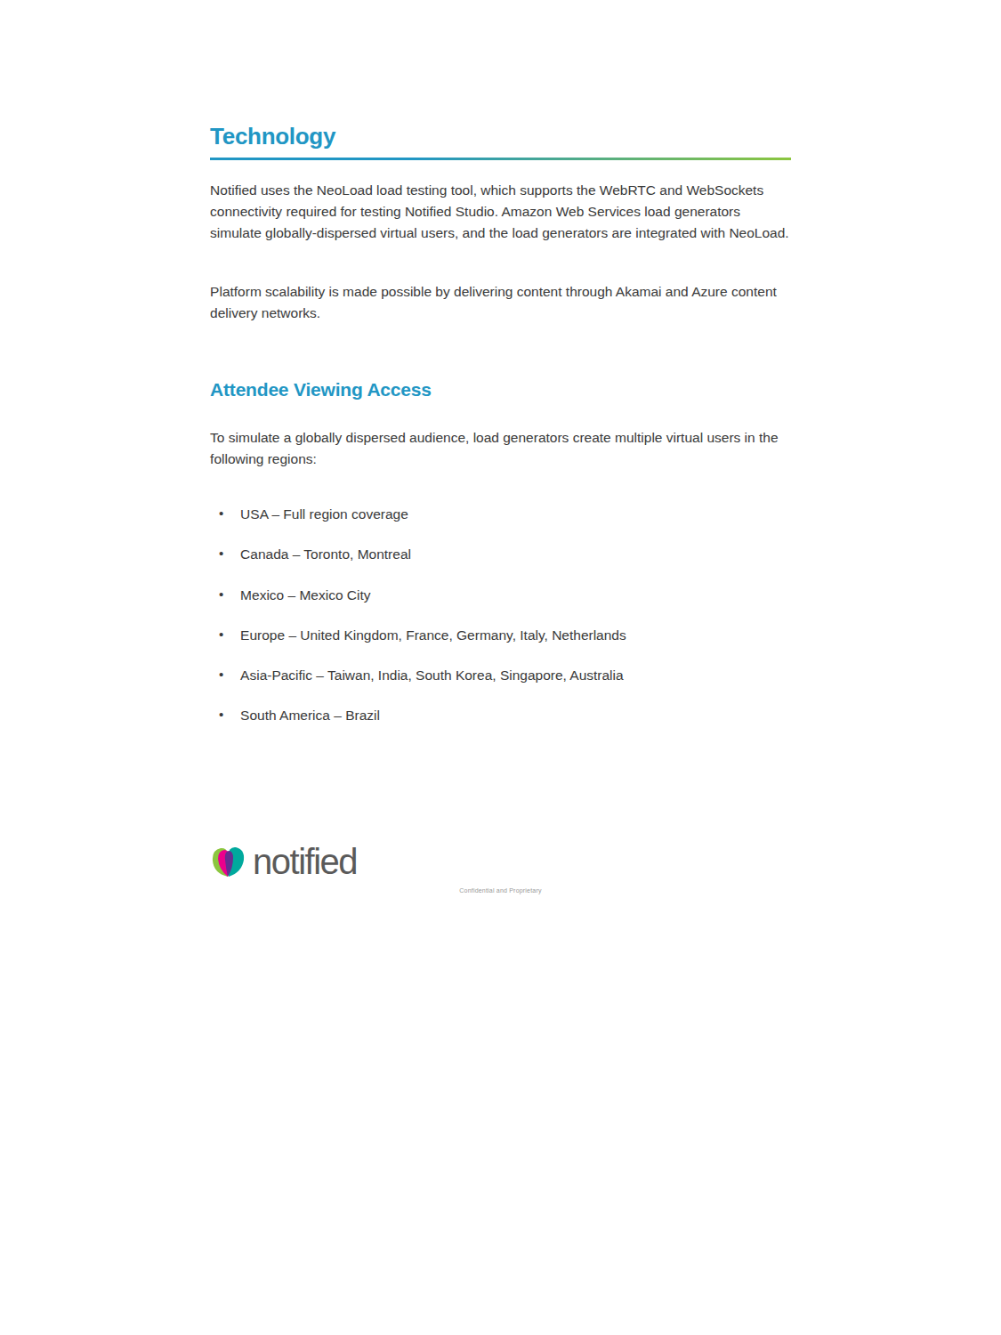Technology
Notified uses the NeoLoad load testing tool, which supports the WebRTC and WebSockets connectivity required for testing Notified Studio. Amazon Web Services load generators simulate globally-dispersed virtual users, and the load generators are integrated with NeoLoad.
Platform scalability is made possible by delivering content through Akamai and Azure content delivery networks.
Attendee Viewing Access
To simulate a globally dispersed audience, load generators create multiple virtual users in the following regions:
USA – Full region coverage
Canada – Toronto, Montreal
Mexico – Mexico City
Europe – United Kingdom, France, Germany, Italy, Netherlands
Asia-Pacific – Taiwan, India, South Korea, Singapore, Australia
South America – Brazil
notified
Confidential and Proprietary